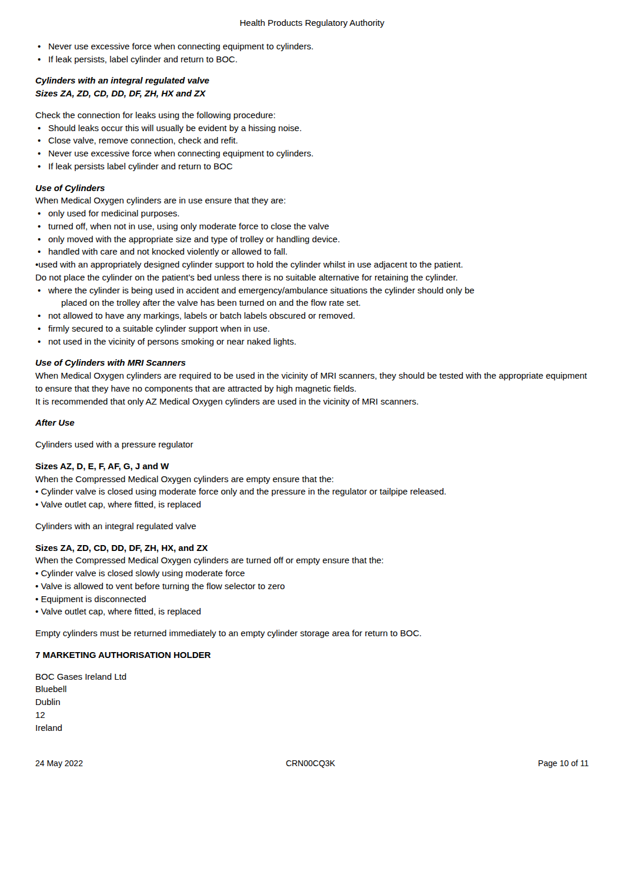Health Products Regulatory Authority
Never use excessive force when connecting equipment to cylinders.
If leak persists, label cylinder and return to BOC.
Cylinders with an integral regulated valve
Sizes ZA, ZD, CD, DD, DF, ZH, HX and ZX
Check the connection for leaks using the following procedure:
Should leaks occur this will usually be evident by a hissing noise.
Close valve, remove connection, check and refit.
Never use excessive force when connecting equipment to cylinders.
If leak persists label cylinder and return to BOC
Use of Cylinders
When Medical Oxygen cylinders are in use ensure that they are:
only used for medicinal purposes.
turned off, when not in use, using only moderate force to close the valve
only moved with the appropriate size and type of trolley or handling device.
handled with care and not knocked violently or allowed to fall.
•used with an appropriately designed cylinder support to hold the cylinder whilst in use adjacent to the patient.
Do not place the cylinder on the patient’s bed unless there is no suitable alternative for retaining the cylinder.
where the cylinder is being used in accident and emergency/ambulance situations the cylinder should only be
placed on the trolley after the valve has been turned on and the flow rate set.
not allowed to have any markings, labels or batch labels obscured or removed.
firmly secured to a suitable cylinder support when in use.
not used in the vicinity of persons smoking or near naked lights.
Use of Cylinders with MRI Scanners
When Medical Oxygen cylinders are required to be used in the vicinity of MRI scanners, they should be tested with the appropriate equipment to ensure that they have no components that are attracted by high magnetic fields.
It is recommended that only AZ Medical Oxygen cylinders are used in the vicinity of MRI scanners.
After Use
Cylinders used with a pressure regulator
Sizes AZ, D, E, F, AF, G, J and W
When the Compressed Medical Oxygen cylinders are empty ensure that the:
• Cylinder valve is closed using moderate force only and the pressure in the regulator or tailpipe released.
• Valve outlet cap, where fitted, is replaced
Cylinders with an integral regulated valve
Sizes ZA, ZD, CD, DD, DF, ZH, HX, and ZX
When the Compressed Medical Oxygen cylinders are turned off or empty ensure that the:
• Cylinder valve is closed slowly using moderate force
• Valve is allowed to vent before turning the flow selector to zero
• Equipment is disconnected
• Valve outlet cap, where fitted, is replaced
Empty cylinders must be returned immediately to an empty cylinder storage area for return to BOC.
7 MARKETING AUTHORISATION HOLDER
BOC Gases Ireland Ltd
Bluebell
Dublin
12
Ireland
24 May 2022 CRN00CQ3K Page 10 of 11